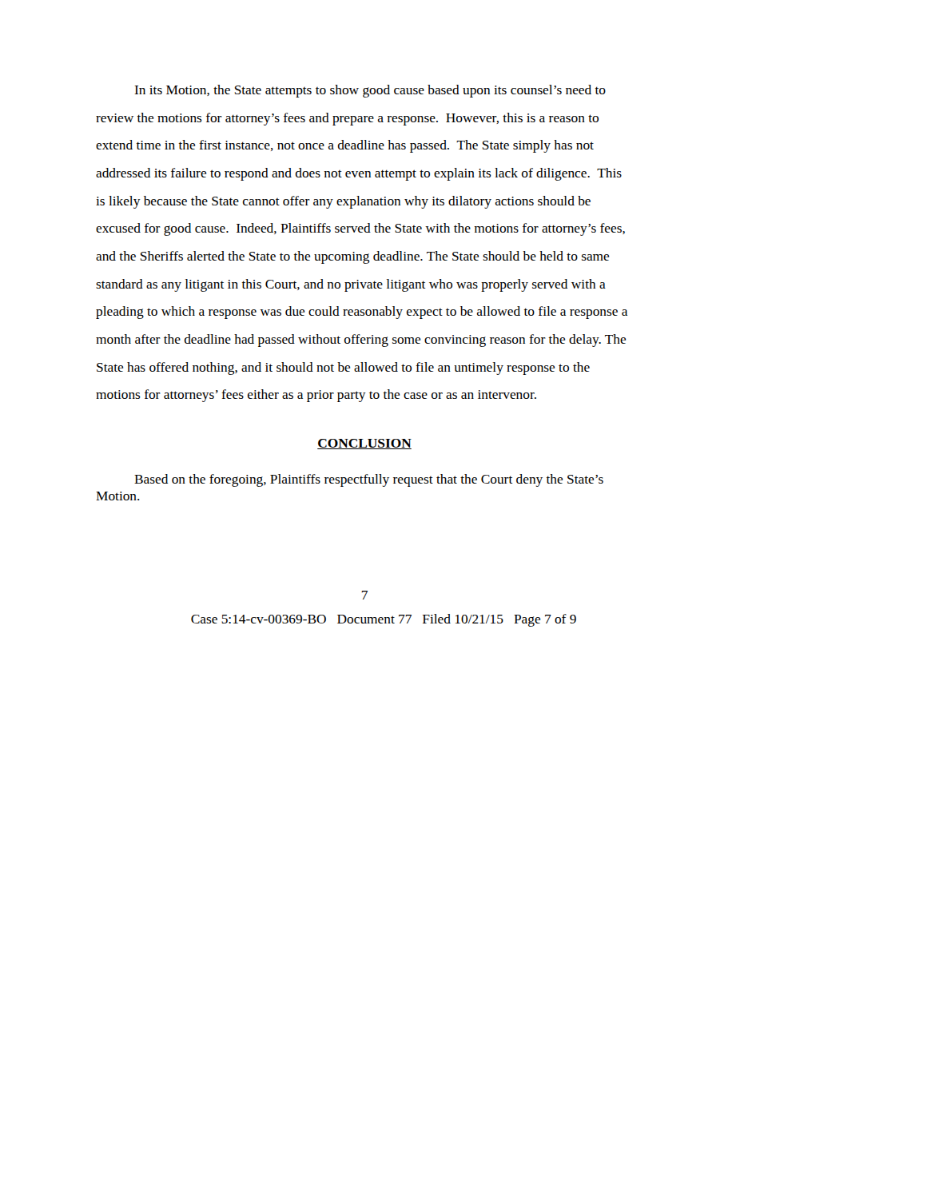In its Motion, the State attempts to show good cause based upon its counsel’s need to review the motions for attorney’s fees and prepare a response. However, this is a reason to extend time in the first instance, not once a deadline has passed. The State simply has not addressed its failure to respond and does not even attempt to explain its lack of diligence. This is likely because the State cannot offer any explanation why its dilatory actions should be excused for good cause. Indeed, Plaintiffs served the State with the motions for attorney’s fees, and the Sheriffs alerted the State to the upcoming deadline. The State should be held to same standard as any litigant in this Court, and no private litigant who was properly served with a pleading to which a response was due could reasonably expect to be allowed to file a response a month after the deadline had passed without offering some convincing reason for the delay. The State has offered nothing, and it should not be allowed to file an untimely response to the motions for attorneys’ fees either as a prior party to the case or as an intervenor.
CONCLUSION
Based on the foregoing, Plaintiffs respectfully request that the Court deny the State’s Motion.
7
Case 5:14-cv-00369-BO Document 77 Filed 10/21/15 Page 7 of 9